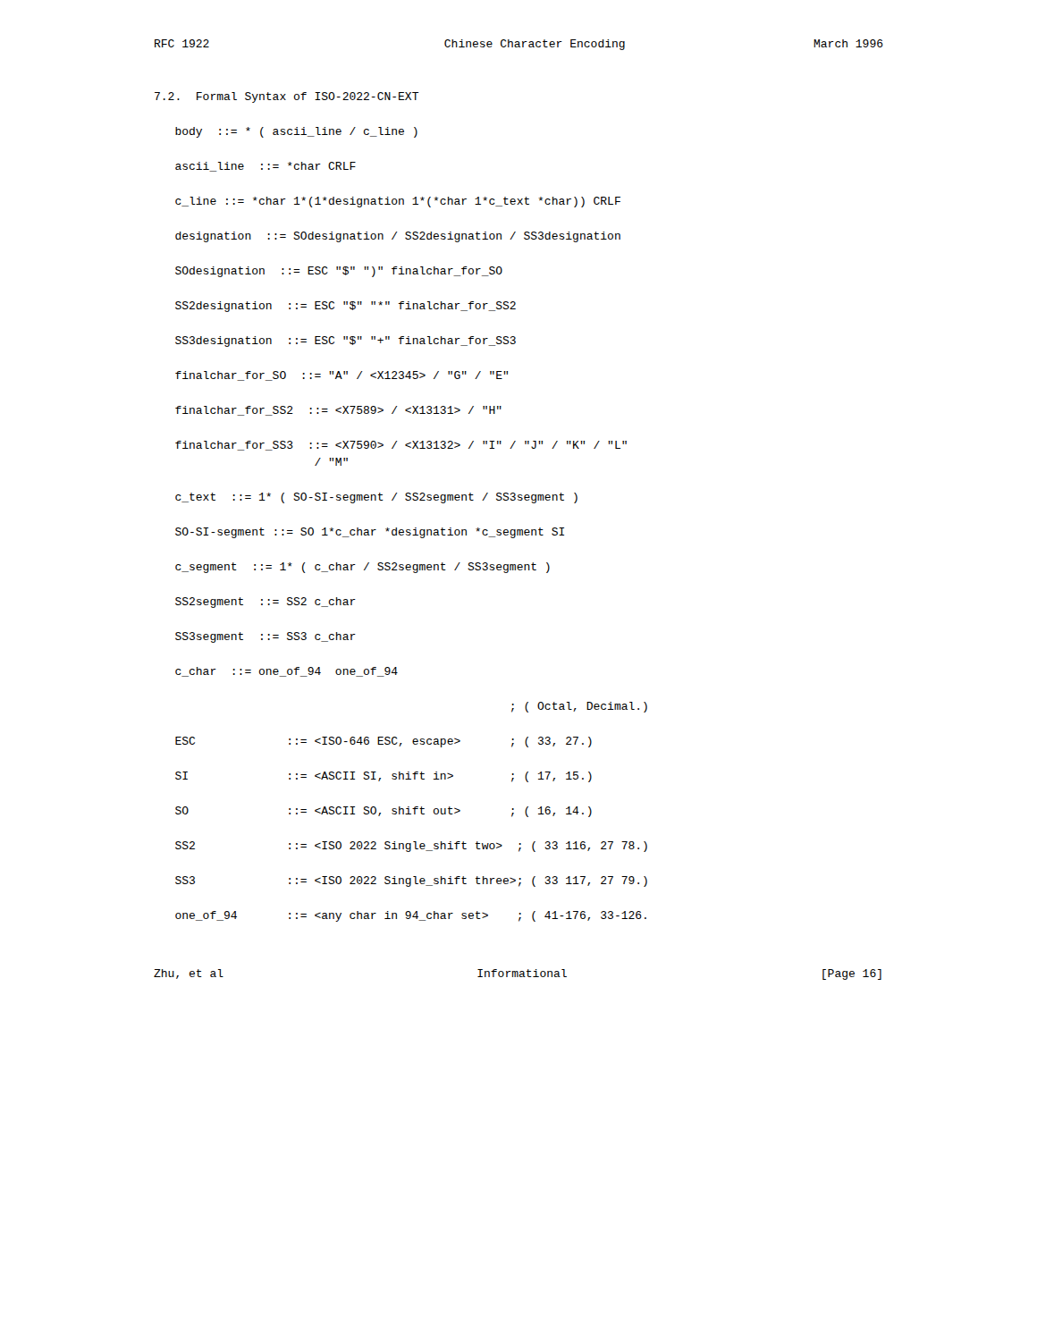RFC 1922 Chinese Character Encoding March 1996
7.2. Formal Syntax of ISO-2022-CN-EXT
   body  ::= * ( ascii_line / c_line )

   ascii_line  ::= *char CRLF

   c_line ::= *char 1*(1*designation 1*(*char 1*c_text *char)) CRLF

   designation  ::= SOdesignation / SS2designation / SS3designation

   SOdesignation  ::= ESC "$" ")" finalchar_for_SO

   SS2designation  ::= ESC "$" "*" finalchar_for_SS2

   SS3designation  ::= ESC "$" "+" finalchar_for_SS3

   finalchar_for_SO  ::= "A" / <X12345> / "G" / "E"

   finalchar_for_SS2  ::= <X7589> / <X13131> / "H"

   finalchar_for_SS3  ::= <X7590> / <X13132> / "I" / "J" / "K" / "L"
                       / "M"

   c_text  ::= 1* ( SO-SI-segment / SS2segment / SS3segment )

   SO-SI-segment ::= SO 1*c_char *designation *c_segment SI

   c_segment  ::= 1* ( c_char / SS2segment / SS3segment )

   SS2segment  ::= SS2 c_char

   SS3segment  ::= SS3 c_char

   c_char  ::= one_of_94  one_of_94

                                                   ; ( Octal, Decimal.)

   ESC             ::= <ISO-646 ESC, escape>       ; ( 33, 27.)

   SI              ::= <ASCII SI, shift in>        ; ( 17, 15.)

   SO              ::= <ASCII SO, shift out>       ; ( 16, 14.)

   SS2             ::= <ISO 2022 Single_shift two>  ; ( 33 116, 27 78.)

   SS3             ::= <ISO 2022 Single_shift three>; ( 33 117, 27 79.)

   one_of_94       ::= <any char in 94_char set>    ; ( 41-176, 33-126.
Zhu, et al Informational [Page 16]